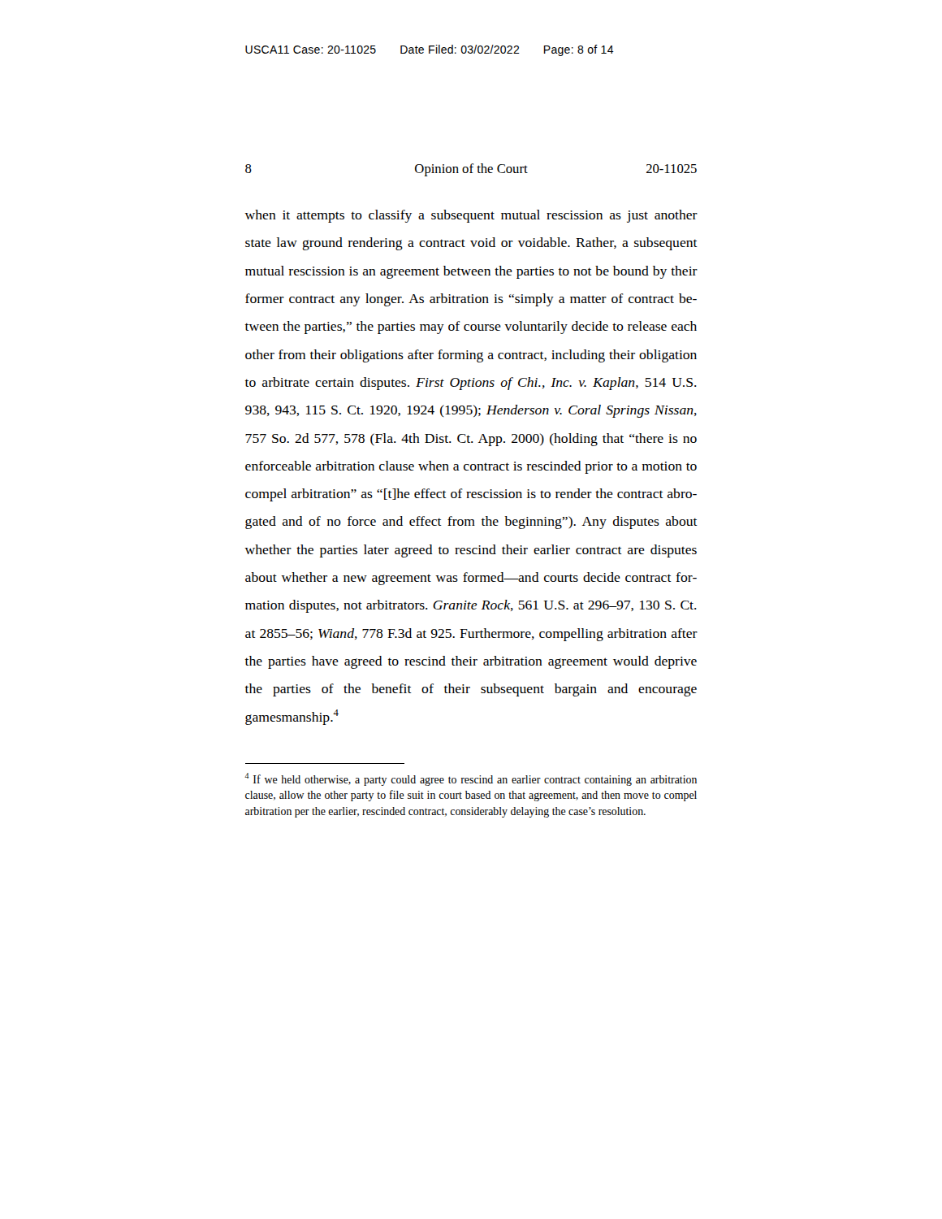USCA11 Case: 20-11025 Date Filed: 03/02/2022 Page: 8 of 14
8 Opinion of the Court 20-11025
when it attempts to classify a subsequent mutual rescission as just another state law ground rendering a contract void or voidable. Rather, a subsequent mutual rescission is an agreement between the parties to not be bound by their former contract any longer. As arbitration is “simply a matter of contract between the parties,” the parties may of course voluntarily decide to release each other from their obligations after forming a contract, including their obligation to arbitrate certain disputes. First Options of Chi., Inc. v. Kaplan, 514 U.S. 938, 943, 115 S. Ct. 1920, 1924 (1995); Henderson v. Coral Springs Nissan, 757 So. 2d 577, 578 (Fla. 4th Dist. Ct. App. 2000) (holding that “there is no enforceable arbitration clause when a contract is rescinded prior to a motion to compel arbitration” as “[t]he effect of rescission is to render the contract abrogated and of no force and effect from the beginning”). Any disputes about whether the parties later agreed to rescind their earlier contract are disputes about whether a new agreement was formed—and courts decide contract formation disputes, not arbitrators. Granite Rock, 561 U.S. at 296–97, 130 S. Ct. at 2855–56; Wiand, 778 F.3d at 925. Furthermore, compelling arbitration after the parties have agreed to rescind their arbitration agreement would deprive the parties of the benefit of their subsequent bargain and encourage gamesmanship.4
4 If we held otherwise, a party could agree to rescind an earlier contract containing an arbitration clause, allow the other party to file suit in court based on that agreement, and then move to compel arbitration per the earlier, rescinded contract, considerably delaying the case’s resolution.